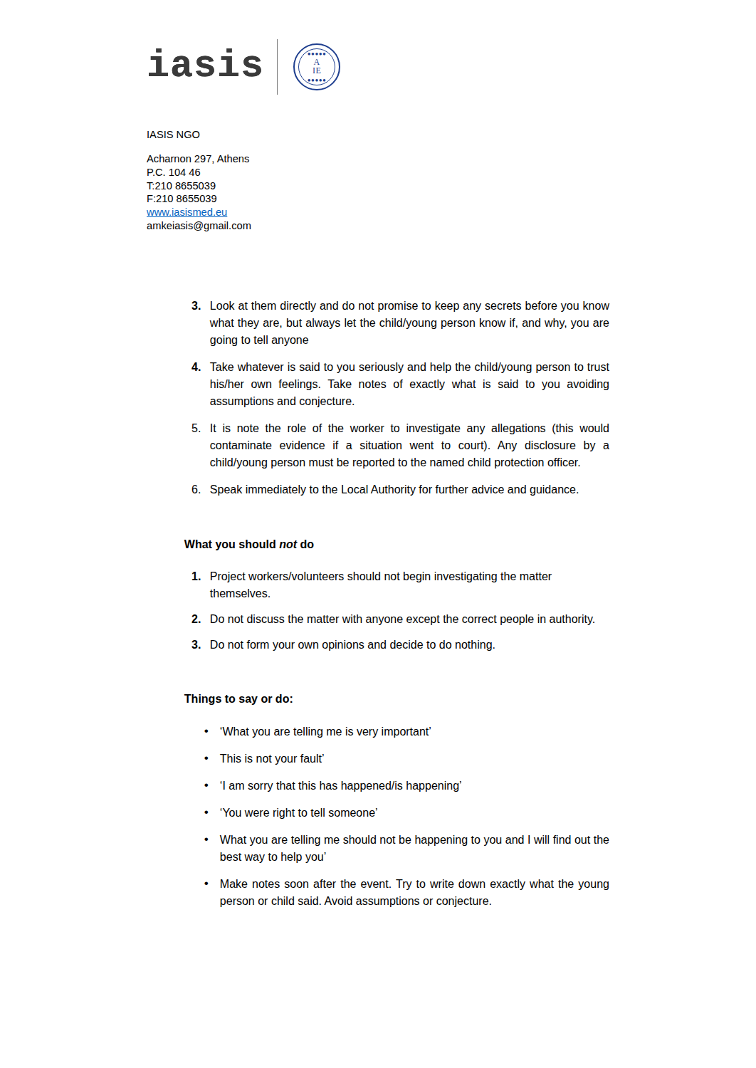iasis
●●●●● A
IE ●●●●●
IASIS NGO
Acharnon 297, Athens
P.C. 104 46
T:210 8655039
F:210 8655039
www.iasismed.eu
amkeiasis@gmail.com
Look at them directly and do not promise to keep any secrets before you know what they are, but always let the child/young person know if, and why, you are going to tell anyone
Take whatever is said to you seriously and help the child/young person to trust his/her own feelings. Take notes of exactly what is said to you avoiding assumptions and conjecture.
It is note the role of the worker to investigate any allegations (this would contaminate evidence if a situation went to court). Any disclosure by a child/young person must be reported to the named child protection officer.
Speak immediately to the Local Authority for further advice and guidance.
What you should not do
Project workers/volunteers should not begin investigating the matter themselves.
Do not discuss the matter with anyone except the correct people in authority.
Do not form your own opinions and decide to do nothing.
Things to say or do:
‘What you are telling me is very important’
This is not your fault’
‘I am sorry that this has happened/is happening’
‘You were right to tell someone’
What you are telling me should not be happening to you and I will find out the best way to help you’
Make notes soon after the event. Try to write down exactly what the young person or child said. Avoid assumptions or conjecture.